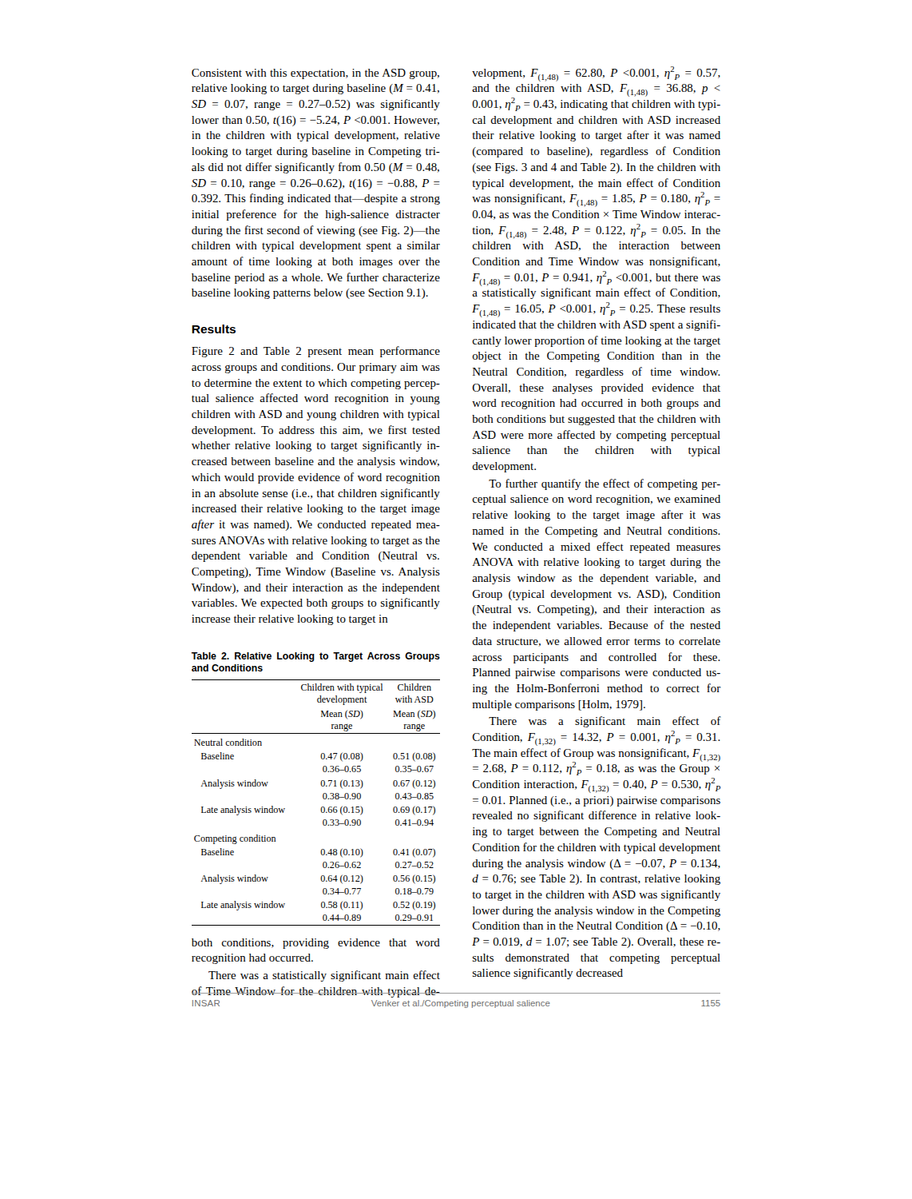Consistent with this expectation, in the ASD group, relative looking to target during baseline (M = 0.41, SD = 0.07, range = 0.27–0.52) was significantly lower than 0.50, t(16) = −5.24, P <0.001. However, in the children with typical development, relative looking to target during baseline in Competing trials did not differ significantly from 0.50 (M = 0.48, SD = 0.10, range = 0.26–0.62), t(16) = −0.88, P = 0.392. This finding indicated that—despite a strong initial preference for the high-salience distracter during the first second of viewing (see Fig. 2)—the children with typical development spent a similar amount of time looking at both images over the baseline period as a whole. We further characterize baseline looking patterns below (see Section 9.1).
Results
Figure 2 and Table 2 present mean performance across groups and conditions. Our primary aim was to determine the extent to which competing perceptual salience affected word recognition in young children with ASD and young children with typical development. To address this aim, we first tested whether relative looking to target significantly increased between baseline and the analysis window, which would provide evidence of word recognition in an absolute sense (i.e., that children significantly increased their relative looking to the target image after it was named). We conducted repeated measures ANOVAs with relative looking to target as the dependent variable and Condition (Neutral vs. Competing), Time Window (Baseline vs. Analysis Window), and their interaction as the independent variables. We expected both groups to significantly increase their relative looking to target in
Table 2. Relative Looking to Target Across Groups and Conditions
| | Children with typical development | Children with ASD |
| --- | --- | --- |
| | Mean ( SD ) range | Mean ( SD ) range |
| Neutral condition | | |
| Baseline | 0.47 (0.08) | 0.51 (0.08) |
| | 0.36–0.65 | 0.35–0.67 |
| Analysis window | 0.71 (0.13) | 0.67 (0.12) |
| | 0.38–0.90 | 0.43–0.85 |
| Late analysis window | 0.66 (0.15) | 0.69 (0.17) |
| | 0.33–0.90 | 0.41–0.94 |
| Competing condition | | |
| Baseline | 0.48 (0.10) | 0.41 (0.07) |
| | 0.26–0.62 | 0.27–0.52 |
| Analysis window | 0.64 (0.12) | 0.56 (0.15) |
| | 0.34–0.77 | 0.18–0.79 |
| Late analysis window | 0.58 (0.11) | 0.52 (0.19) |
| | 0.44–0.89 | 0.29–0.91 |
both conditions, providing evidence that word recognition had occurred.
There was a statistically significant main effect of Time Window for the children with typical development, F(1,48) = 62.80, P <0.001, η2P = 0.57, and the children with ASD, F(1,48) = 36.88, p < 0.001, η2P = 0.43, indicating that children with typical development and children with ASD increased their relative looking to target after it was named (compared to baseline), regardless of Condition (see Figs. 3 and 4 and Table 2). In the children with typical development, the main effect of Condition was nonsignificant, F(1,48) = 1.85, P = 0.180, η2P = 0.04, as was the Condition × Time Window interaction, F(1,48) = 2.48, P = 0.122, η2P = 0.05. In the children with ASD, the interaction between Condition and Time Window was nonsignificant, F(1,48) = 0.01, P = 0.941, η2P <0.001, but there was a statistically significant main effect of Condition, F(1,48) = 16.05, P <0.001, η2P = 0.25. These results indicated that the children with ASD spent a significantly lower proportion of time looking at the target object in the Competing Condition than in the Neutral Condition, regardless of time window. Overall, these analyses provided evidence that word recognition had occurred in both groups and both conditions but suggested that the children with ASD were more affected by competing perceptual salience than the children with typical development.
To further quantify the effect of competing perceptual salience on word recognition, we examined relative looking to the target image after it was named in the Competing and Neutral conditions. We conducted a mixed effect repeated measures ANOVA with relative looking to target during the analysis window as the dependent variable, and Group (typical development vs. ASD), Condition (Neutral vs. Competing), and their interaction as the independent variables. Because of the nested data structure, we allowed error terms to correlate across participants and controlled for these. Planned pairwise comparisons were conducted using the Holm-Bonferroni method to correct for multiple comparisons [Holm, 1979].
There was a significant main effect of Condition, F(1,32) = 14.32, P = 0.001, η2P = 0.31. The main effect of Group was nonsignificant, F(1,32) = 2.68, P = 0.112, η2P = 0.18, as was the Group × Condition interaction, F(1,32) = 0.40, P = 0.530, η2P = 0.01. Planned (i.e., a priori) pairwise comparisons revealed no significant difference in relative looking to target between the Competing and Neutral Condition for the children with typical development during the analysis window (Δ = −0.07, P = 0.134, d = 0.76; see Table 2). In contrast, relative looking to target in the children with ASD was significantly lower during the analysis window in the Competing Condition than in the Neutral Condition (Δ = −0.10, P = 0.019, d = 1.07; see Table 2). Overall, these results demonstrated that competing perceptual salience significantly decreased
INSAR
Venker et al./Competing perceptual salience
1155